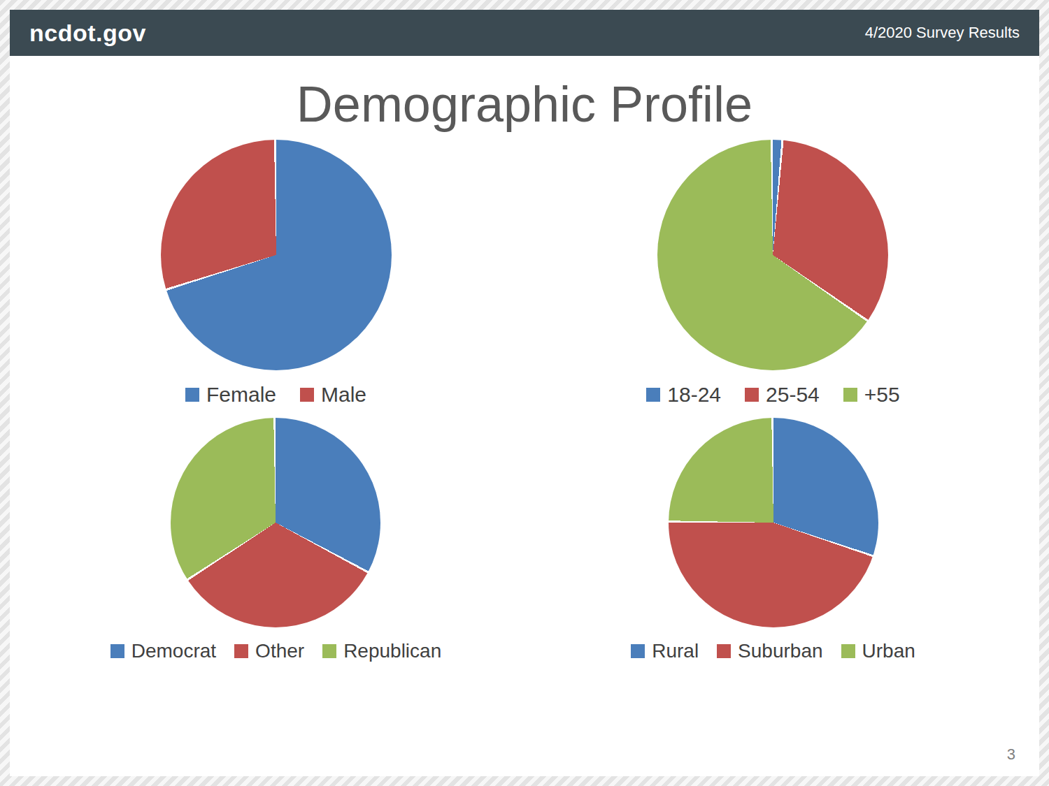ncdot.gov
4/2020 Survey Results
Demographic Profile
Female Male
18-24 25-54 +55
Democrat Other Republican
Rural Suburban Urban
3